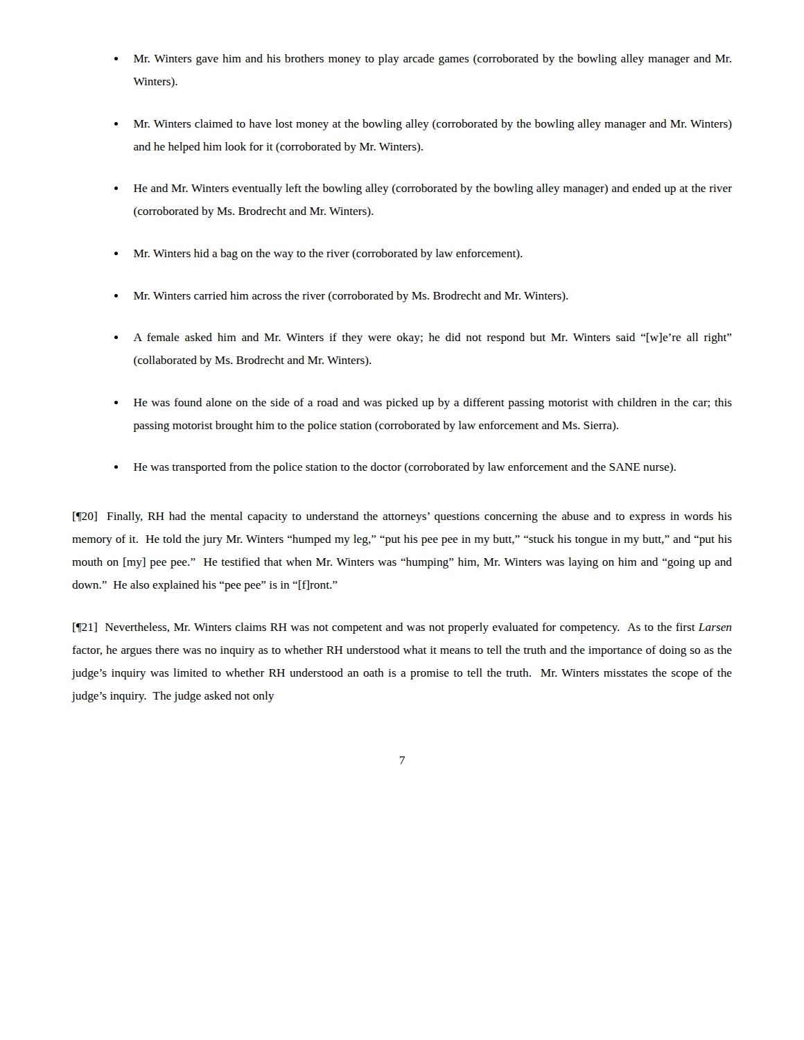Mr. Winters gave him and his brothers money to play arcade games (corroborated by the bowling alley manager and Mr. Winters).
Mr. Winters claimed to have lost money at the bowling alley (corroborated by the bowling alley manager and Mr. Winters) and he helped him look for it (corroborated by Mr. Winters).
He and Mr. Winters eventually left the bowling alley (corroborated by the bowling alley manager) and ended up at the river (corroborated by Ms. Brodrecht and Mr. Winters).
Mr. Winters hid a bag on the way to the river (corroborated by law enforcement).
Mr. Winters carried him across the river (corroborated by Ms. Brodrecht and Mr. Winters).
A female asked him and Mr. Winters if they were okay; he did not respond but Mr. Winters said “[w]e’re all right” (collaborated by Ms. Brodrecht and Mr. Winters).
He was found alone on the side of a road and was picked up by a different passing motorist with children in the car; this passing motorist brought him to the police station (corroborated by law enforcement and Ms. Sierra).
He was transported from the police station to the doctor (corroborated by law enforcement and the SANE nurse).
[¶20] Finally, RH had the mental capacity to understand the attorneys’ questions concerning the abuse and to express in words his memory of it. He told the jury Mr. Winters “humped my leg,” “put his pee pee in my butt,” “stuck his tongue in my butt,” and “put his mouth on [my] pee pee.” He testified that when Mr. Winters was “humping” him, Mr. Winters was laying on him and “going up and down.” He also explained his “pee pee” is in “[f]ront.”
[¶21] Nevertheless, Mr. Winters claims RH was not competent and was not properly evaluated for competency. As to the first Larsen factor, he argues there was no inquiry as to whether RH understood what it means to tell the truth and the importance of doing so as the judge’s inquiry was limited to whether RH understood an oath is a promise to tell the truth. Mr. Winters misstates the scope of the judge’s inquiry. The judge asked not only
7